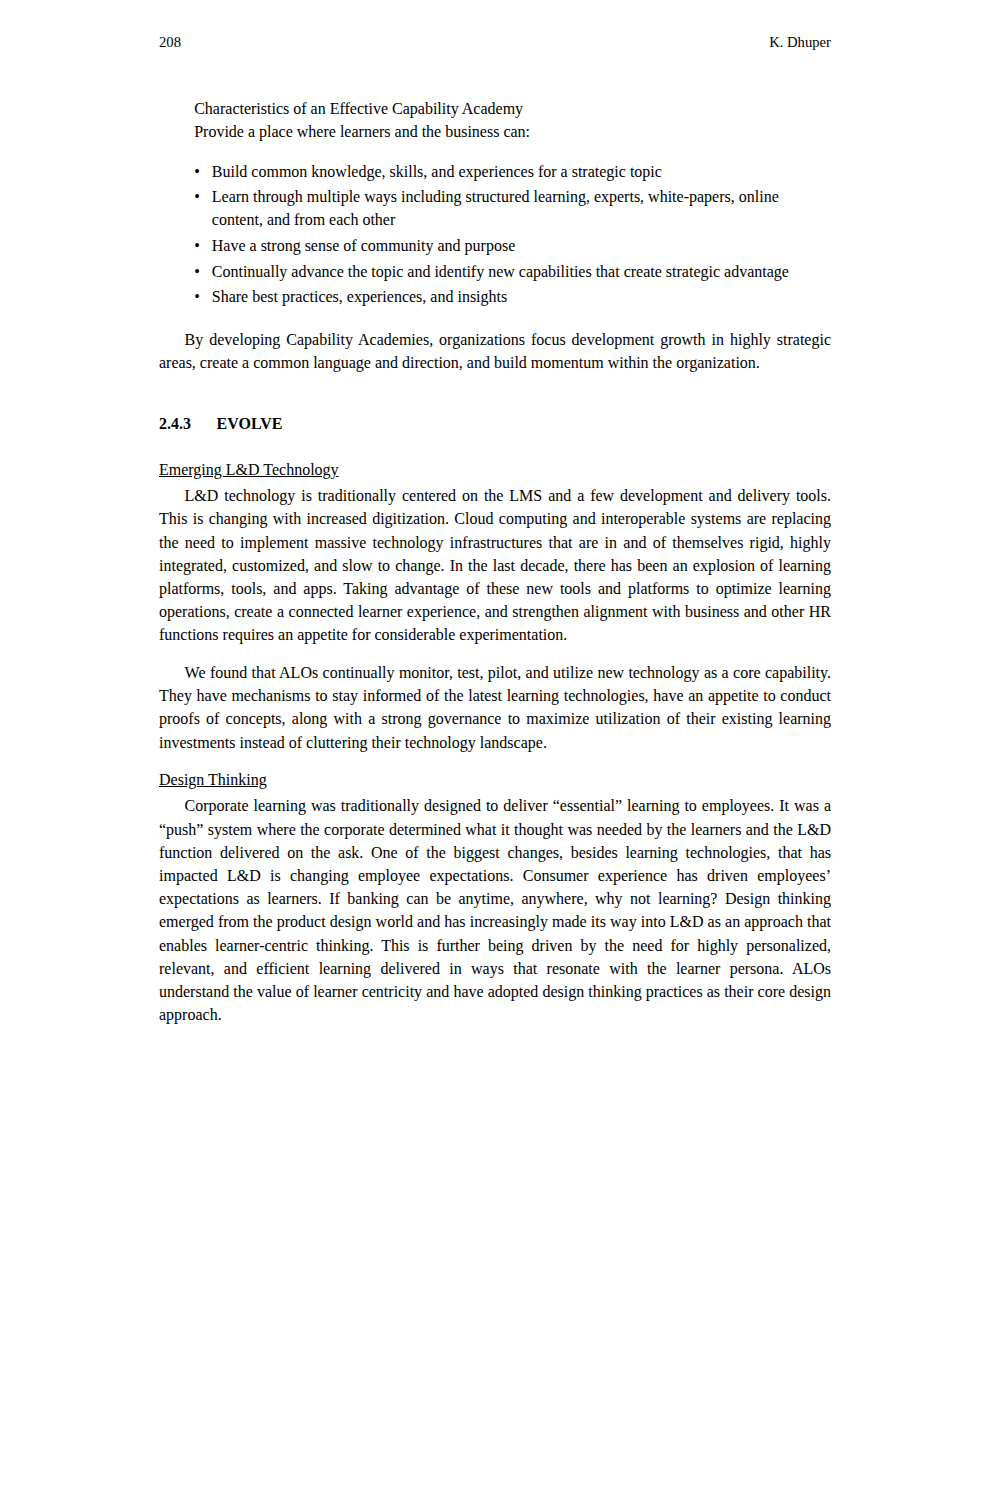208 K. Dhuper
Characteristics of an Effective Capability Academy
Provide a place where learners and the business can:
Build common knowledge, skills, and experiences for a strategic topic
Learn through multiple ways including structured learning, experts, white-papers, online content, and from each other
Have a strong sense of community and purpose
Continually advance the topic and identify new capabilities that create strategic advantage
Share best practices, experiences, and insights
By developing Capability Academies, organizations focus development growth in highly strategic areas, create a common language and direction, and build momentum within the organization.
2.4.3 EVOLVE
Emerging L&D Technology
L&D technology is traditionally centered on the LMS and a few development and delivery tools. This is changing with increased digitization. Cloud computing and interoperable systems are replacing the need to implement massive technology infrastructures that are in and of themselves rigid, highly integrated, customized, and slow to change. In the last decade, there has been an explosion of learning platforms, tools, and apps. Taking advantage of these new tools and platforms to optimize learning operations, create a connected learner experience, and strengthen alignment with business and other HR functions requires an appetite for considerable experimentation.
We found that ALOs continually monitor, test, pilot, and utilize new technology as a core capability. They have mechanisms to stay informed of the latest learning technologies, have an appetite to conduct proofs of concepts, along with a strong governance to maximize utilization of their existing learning investments instead of cluttering their technology landscape.
Design Thinking
Corporate learning was traditionally designed to deliver “essential” learning to employees. It was a “push” system where the corporate determined what it thought was needed by the learners and the L&D function delivered on the ask. One of the biggest changes, besides learning technologies, that has impacted L&D is changing employee expectations. Consumer experience has driven employees’ expectations as learners. If banking can be anytime, anywhere, why not learning? Design thinking emerged from the product design world and has increasingly made its way into L&D as an approach that enables learner-centric thinking. This is further being driven by the need for highly personalized, relevant, and efficient learning delivered in ways that resonate with the learner persona. ALOs understand the value of learner centricity and have adopted design thinking practices as their core design approach.